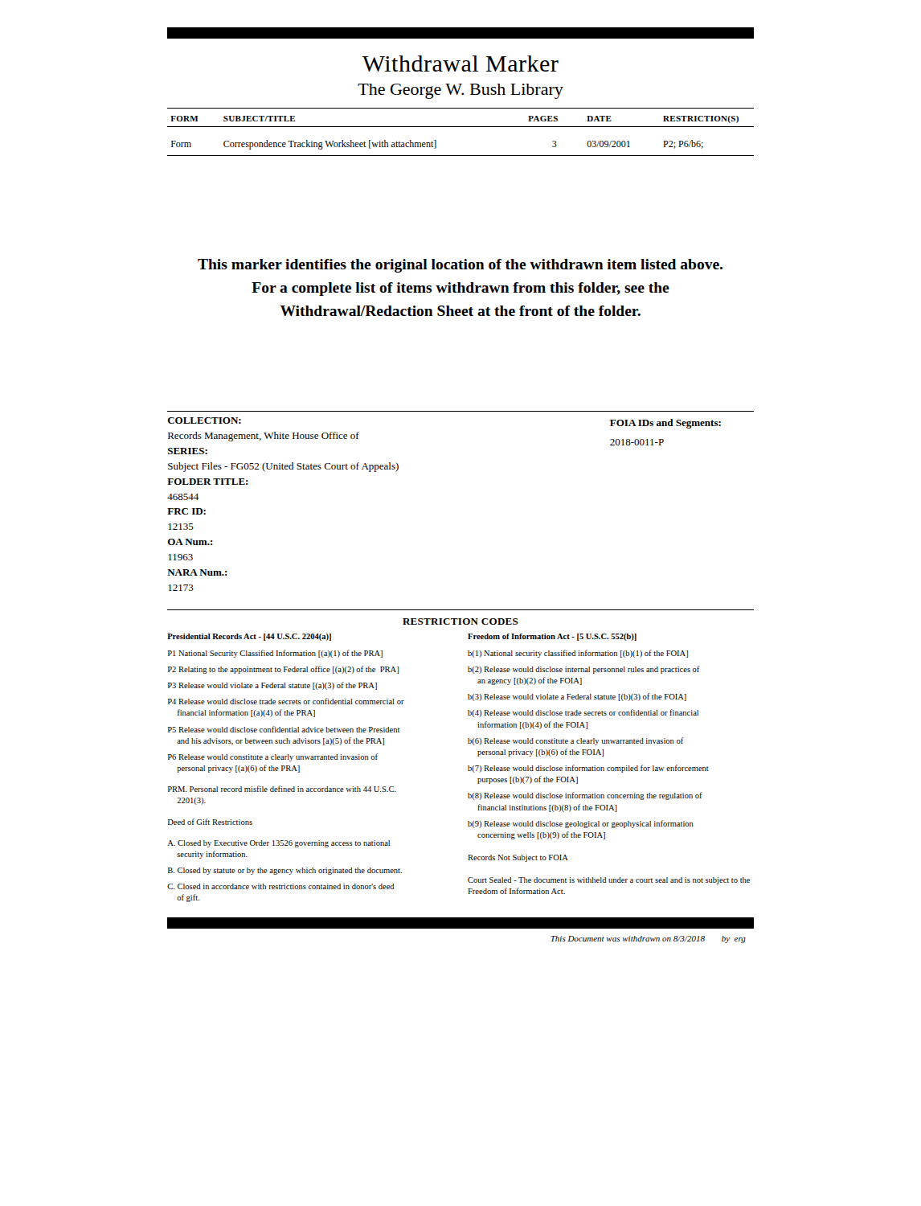Withdrawal Marker
The George W. Bush Library
| FORM | SUBJECT/TITLE | PAGES | DATE | RESTRICTION(S) |
| --- | --- | --- | --- | --- |
| Form | Correspondence Tracking Worksheet [with attachment] | 3 | 03/09/2001 | P2; P6/b6; |
This marker identifies the original location of the withdrawn item listed above.
For a complete list of items withdrawn from this folder, see the
Withdrawal/Redaction Sheet at the front of the folder.
FOIA IDs and Segments:
2018-0011-P
COLLECTION:
Records Management, White House Office of
SERIES:
Subject Files - FG052 (United States Court of Appeals)
FOLDER TITLE:
468544
FRC ID:
12135
OA Num.:
11963
NARA Num.:
12173
RESTRICTION CODES
Presidential Records Act - [44 U.S.C. 2204(a)]
P1 National Security Classified Information [(a)(1) of the PRA]
P2 Relating to the appointment to Federal office [(a)(2) of the PRA]
P3 Release would violate a Federal statute [(a)(3) of the PRA]
P4 Release would disclose trade secrets or confidential commercial or financial information [(a)(4) of the PRA]
P5 Release would disclose confidential advice between the President and his advisors, or between such advisors [a)(5) of the PRA]
P6 Release would constitute a clearly unwarranted invasion of personal privacy [(a)(6) of the PRA]
PRM. Personal record misfile defined in accordance with 44 U.S.C. 2201(3).
Deed of Gift Restrictions
A. Closed by Executive Order 13526 governing access to national security information.
B. Closed by statute or by the agency which originated the document.
C. Closed in accordance with restrictions contained in donor's deed of gift.
Freedom of Information Act - [5 U.S.C. 552(b)]
b(1) National security classified information [(b)(1) of the FOIA]
b(2) Release would disclose internal personnel rules and practices of an agency [(b)(2) of the FOIA]
b(3) Release would violate a Federal statute [(b)(3) of the FOIA]
b(4) Release would disclose trade secrets or confidential or financial information [(b)(4) of the FOIA]
b(6) Release would constitute a clearly unwarranted invasion of personal privacy [(b)(6) of the FOIA]
b(7) Release would disclose information compiled for law enforcement purposes [(b)(7) of the FOIA]
b(8) Release would disclose information concerning the regulation of financial institutions [(b)(8) of the FOIA]
b(9) Release would disclose geological or geophysical information concerning wells [(b)(9) of the FOIA]
Records Not Subject to FOIA
Court Sealed - The document is withheld under a court seal and is not subject to the Freedom of Information Act.
This Document was withdrawn on 8/3/2018 by erg